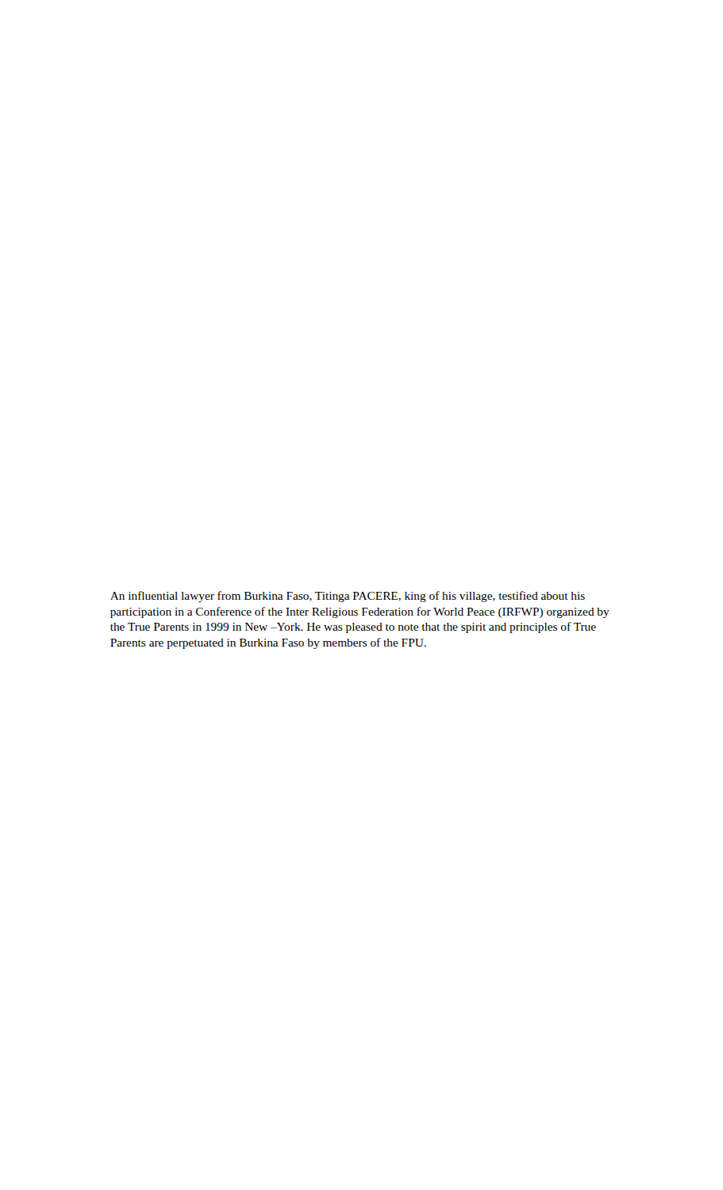An influential lawyer from Burkina Faso, Titinga PACERE, king of his village, testified about his participation in a Conference of the Inter Religious Federation for World Peace (IRFWP) organized by the True Parents in 1999 in New –York. He was pleased to note that the spirit and principles of True Parents are perpetuated in Burkina Faso by members of the FPU.